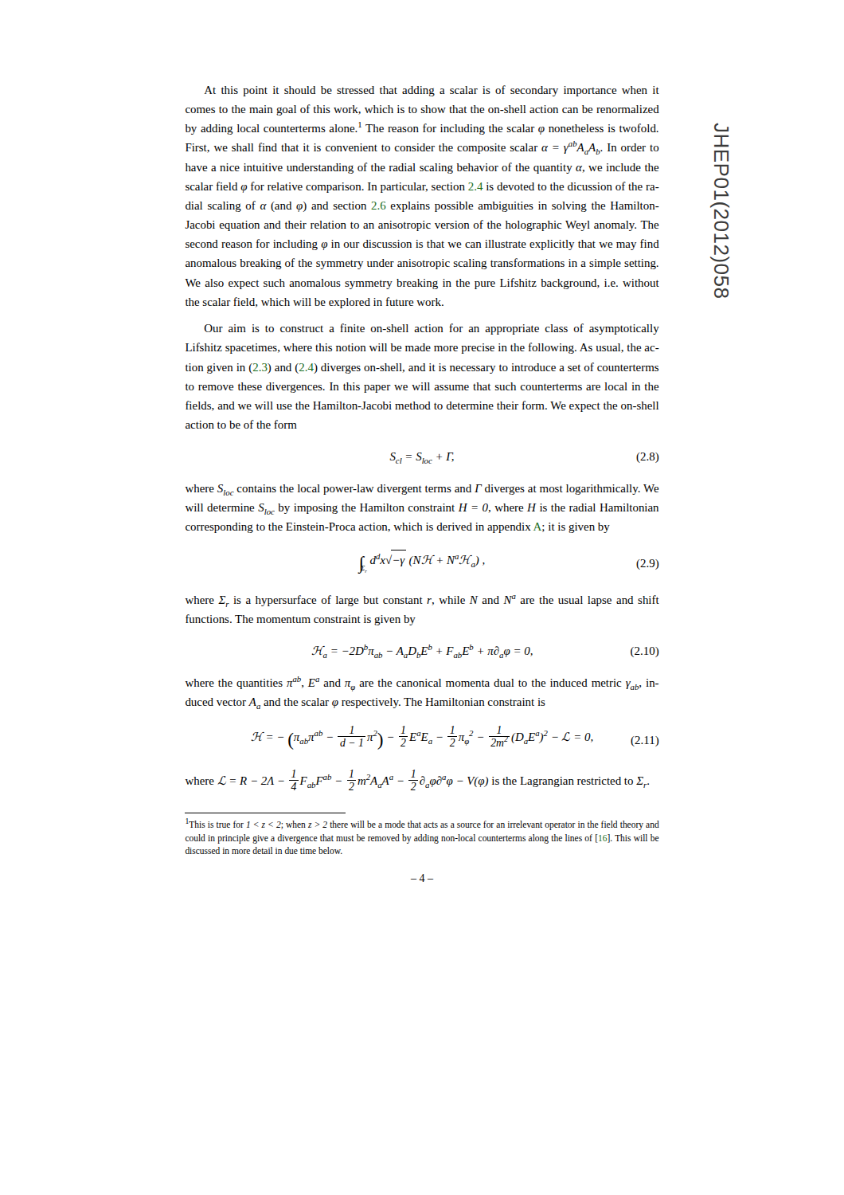JHEP01(2012)058
At this point it should be stressed that adding a scalar is of secondary importance when it comes to the main goal of this work, which is to show that the on-shell action can be renormalized by adding local counterterms alone.1 The reason for including the scalar φ nonetheless is twofold. First, we shall find that it is convenient to consider the composite scalar α = γabAaAb. In order to have a nice intuitive understanding of the radial scaling behavior of the quantity α, we include the scalar field φ for relative comparison. In particular, section 2.4 is devoted to the dicussion of the radial scaling of α (and φ) and section 2.6 explains possible ambiguities in solving the Hamilton-Jacobi equation and their relation to an anisotropic version of the holographic Weyl anomaly. The second reason for including φ in our discussion is that we can illustrate explicitly that we may find anomalous breaking of the symmetry under anisotropic scaling transformations in a simple setting. We also expect such anomalous symmetry breaking in the pure Lifshitz background, i.e. without the scalar field, which will be explored in future work.
Our aim is to construct a finite on-shell action for an appropriate class of asymptotically Lifshitz spacetimes, where this notion will be made more precise in the following. As usual, the action given in (2.3) and (2.4) diverges on-shell, and it is necessary to introduce a set of counterterms to remove these divergences. In this paper we will assume that such counterterms are local in the fields, and we will use the Hamilton-Jacobi method to determine their form. We expect the on-shell action to be of the form
Scl = Sloc + Γ, (2.8)
where Sloc contains the local power-law divergent terms and Γ diverges at most logarithmically. We will determine Sloc by imposing the Hamilton constraint H = 0, where H is the radial Hamiltonian corresponding to the Einstein-Proca action, which is derived in appendix A; it is given by
∫Σr ddx√−γ (Nℋ + Naℋa) , (2.9)
where Σr is a hypersurface of large but constant r, while N and Na are the usual lapse and shift functions. The momentum constraint is given by
ℋa = −2Dbπab − AaDbEb + FabEb + π∂aφ = 0, (2.10)
where the quantities πab, Ea and πφ are the canonical momenta dual to the induced metric γab, induced vector Aa and the scalar φ respectively. The Hamiltonian constraint is
ℋ = − (πabπab − 1 d − 1π2) − 12 EaEa − 12πφ2 − 12m2(DaEa)2 − ℒ = 0, (2.11)
where ℒ = R − 2Λ − 14 FabFab − 12m2AaAa − 12∂aφ∂aφ − V(φ) is the Lagrangian restricted to Σr.
1This is true for 1 < z < 2; when z > 2 there will be a mode that acts as a source for an irrelevant operator in the field theory and could in principle give a divergence that must be removed by adding non-local counterterms along the lines of [16]. This will be discussed in more detail in due time below.
– 4 –